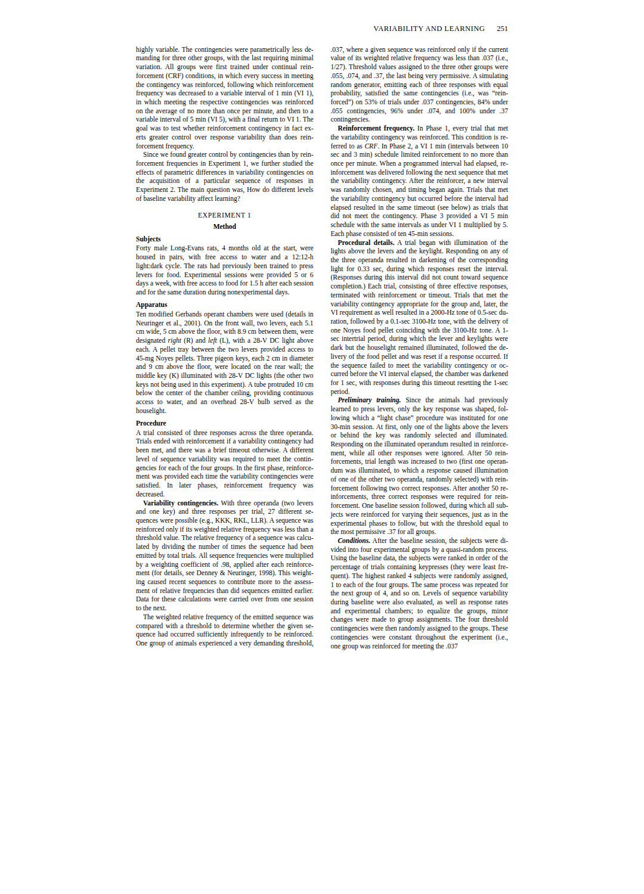VARIABILITY AND LEARNING251
highly variable. The contingencies were parametrically less demanding for three other groups, with the last requiring minimal variation. All groups were first trained under continual reinforcement (CRF) conditions, in which every success in meeting the contingency was reinforced, following which reinforcement frequency was decreased to a variable interval of 1 min (VI 1), in which meeting the respective contingencies was reinforced on the average of no more than once per minute, and then to a variable interval of 5 min (VI 5), with a final return to VI 1. The goal was to test whether reinforcement contingency in fact exerts greater control over response variability than does reinforcement frequency.
Since we found greater control by contingencies than by reinforcement frequencies in Experiment 1, we further studied the effects of parametric differences in variability contingencies on the acquisition of a particular sequence of responses in Experiment 2. The main question was, How do different levels of baseline variability affect learning?
EXPERIMENT 1
Method
Subjects
Forty male Long-Evans rats, 4 months old at the start, were housed in pairs, with free access to water and a 12:12-h light:dark cycle. The rats had previously been trained to press levers for food. Experimental sessions were provided 5 or 6 days a week, with free access to food for 1.5 h after each session and for the same duration during nonexperimental days.
Apparatus
Ten modified Gerbands operant chambers were used (details in Neuringer et al., 2001). On the front wall, two levers, each 5.1 cm wide, 5 cm above the floor, with 8.9 cm between them, were designated right (R) and left (L), with a 28-V DC light above each. A pellet tray between the two levers provided access to 45-mg Noyes pellets. Three pigeon keys, each 2 cm in diameter and 9 cm above the floor, were located on the rear wall; the middle key (K) illuminated with 28-V DC lights (the other two keys not being used in this experiment). A tube protruded 10 cm below the center of the chamber ceiling, providing continuous access to water, and an overhead 28-V bulb served as the houselight.
Procedure
A trial consisted of three responses across the three operanda. Trials ended with reinforcement if a variability contingency had been met, and there was a brief timeout otherwise. A different level of sequence variability was required to meet the contingencies for each of the four groups. In the first phase, reinforcement was provided each time the variability contingencies were satisfied. In later phases, reinforcement frequency was decreased.
Variability contingencies. With three operanda (two levers and one key) and three responses per trial, 27 different sequences were possible (e.g., KKK, RKL, LLR). A sequence was reinforced only if its weighted relative frequency was less than a threshold value. The relative frequency of a sequence was calculated by dividing the number of times the sequence had been emitted by total trials. All sequence frequencies were multiplied by a weighting coefficient of .98, applied after each reinforcement (for details, see Denney & Neuringer, 1998). This weighting caused recent sequences to contribute more to the assessment of relative frequencies than did sequences emitted earlier. Data for these calculations were carried over from one session to the next.
The weighted relative frequency of the emitted sequence was compared with a threshold to determine whether the given sequence had occurred sufficiently infrequently to be reinforced. One group of animals experienced a very demanding threshold, .037, where a given sequence was reinforced only if the current value of its weighted relative frequency was less than .037 (i.e., 1/27). Threshold values assigned to the three other groups were .055, .074, and .37, the last being very permissive. A simulating random generator, emitting each of three responses with equal probability, satisfied the same contingencies (i.e., was “reinforced”) on 53% of trials under .037 contingencies, 84% under .055 contingencies, 96% under .074, and 100% under .37 contingencies.
Reinforcement frequency. In Phase 1, every trial that met the variability contingency was reinforced. This condition is referred to as CRF. In Phase 2, a VI 1 min (intervals between 10 sec and 3 min) schedule limited reinforcement to no more than once per minute. When a programmed interval had elapsed, reinforcement was delivered following the next sequence that met the variability contingency. After the reinforcer, a new interval was randomly chosen, and timing began again. Trials that met the variability contingency but occurred before the interval had elapsed resulted in the same timeout (see below) as trials that did not meet the contingency. Phase 3 provided a VI 5 min schedule with the same intervals as under VI 1 multiplied by 5. Each phase consisted of ten 45-min sessions.
Procedural details. A trial began with illumination of the lights above the levers and the keylight. Responding on any of the three operanda resulted in darkening of the corresponding light for 0.33 sec, during which responses reset the interval. (Responses during this interval did not count toward sequence completion.) Each trial, consisting of three effective responses, terminated with reinforcement or timeout. Trials that met the variability contingency appropriate for the group and, later, the VI requirement as well resulted in a 2000-Hz tone of 0.5-sec duration, followed by a 0.1-sec 3100-Hz tone, with the delivery of one Noyes food pellet coinciding with the 3100-Hz tone. A 1-sec intertrial period, during which the lever and keylights were dark but the houselight remained illuminated, followed the delivery of the food pellet and was reset if a response occurred. If the sequence failed to meet the variability contingency or occurred before the VI interval elapsed, the chamber was darkened for 1 sec, with responses during this timeout resetting the 1-sec period.
Preliminary training. Since the animals had previously learned to press levers, only the key response was shaped, following which a “light chase” procedure was instituted for one 30-min session. At first, only one of the lights above the levers or behind the key was randomly selected and illuminated. Responding on the illuminated operandum resulted in reinforcement, while all other responses were ignored. After 50 reinforcements, trial length was increased to two (first one operandum was illuminated, to which a response caused illumination of one of the other two operanda, randomly selected) with reinforcement following two correct responses. After another 50 reinforcements, three correct responses were required for reinforcement. One baseline session followed, during which all subjects were reinforced for varying their sequences, just as in the experimental phases to follow, but with the threshold equal to the most permissive .37 for all groups.
Conditions. After the baseline session, the subjects were divided into four experimental groups by a quasi-random process. Using the baseline data, the subjects were ranked in order of the percentage of trials containing keypresses (they were least frequent). The highest ranked 4 subjects were randomly assigned, 1 to each of the four groups. The same process was repeated for the next group of 4, and so on. Levels of sequence variability during baseline were also evaluated, as well as response rates and experimental chambers; to equalize the groups, minor changes were made to group assignments. The four threshold contingencies were then randomly assigned to the groups. These contingencies were constant throughout the experiment (i.e., one group was reinforced for meeting the .037